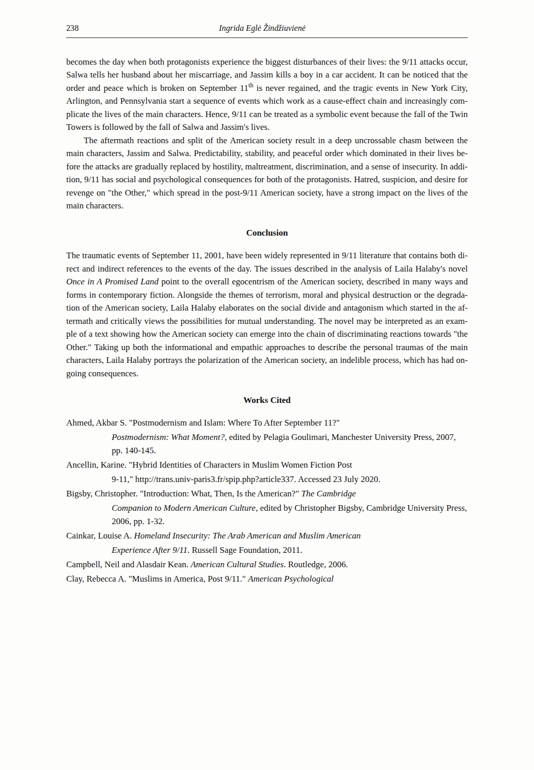238 Ingrida Eglė Žindžiuvienė
becomes the day when both protagonists experience the biggest disturbances of their lives: the 9/11 attacks occur, Salwa tells her husband about her miscarriage, and Jassim kills a boy in a car accident. It can be noticed that the order and peace which is broken on September 11th is never regained, and the tragic events in New York City, Arlington, and Pennsylvania start a sequence of events which work as a cause-effect chain and increasingly complicate the lives of the main characters. Hence, 9/11 can be treated as a symbolic event because the fall of the Twin Towers is followed by the fall of Salwa and Jassim's lives.
The aftermath reactions and split of the American society result in a deep uncrossable chasm between the main characters, Jassim and Salwa. Predictability, stability, and peaceful order which dominated in their lives before the attacks are gradually replaced by hostility, maltreatment, discrimination, and a sense of insecurity. In addition, 9/11 has social and psychological consequences for both of the protagonists. Hatred, suspicion, and desire for revenge on "the Other," which spread in the post-9/11 American society, have a strong impact on the lives of the main characters.
Conclusion
The traumatic events of September 11, 2001, have been widely represented in 9/11 literature that contains both direct and indirect references to the events of the day. The issues described in the analysis of Laila Halaby's novel Once in A Promised Land point to the overall egocentrism of the American society, described in many ways and forms in contemporary fiction. Alongside the themes of terrorism, moral and physical destruction or the degradation of the American society, Laila Halaby elaborates on the social divide and antagonism which started in the aftermath and critically views the possibilities for mutual understanding. The novel may be interpreted as an example of a text showing how the American society can emerge into the chain of discriminating reactions towards "the Other." Taking up both the informational and empathic approaches to describe the personal traumas of the main characters, Laila Halaby portrays the polarization of the American society, an indelible process, which has had on-going consequences.
Works Cited
Ahmed, Akbar S. "Postmodernism and Islam: Where To After September 11?"
Postmodernism: What Moment?, edited by Pelagia Goulimari, Manchester University Press, 2007, pp. 140-145.
Ancellin, Karine. "Hybrid Identities of Characters in Muslim Women Fiction Post
9-11," http://trans.univ-paris3.fr/spip.php?article337. Accessed 23 July 2020.
Bigsby, Christopher. "Introduction: What, Then, Is the American?" The Cambridge
Companion to Modern American Culture, edited by Christopher Bigsby, Cambridge University Press, 2006, pp. 1-32.
Cainkar, Louise A. Homeland Insecurity: The Arab American and Muslim American
Experience After 9/11. Russell Sage Foundation, 2011.
Campbell, Neil and Alasdair Kean. American Cultural Studies. Routledge, 2006.
Clay, Rebecca A. "Muslims in America, Post 9/11." American Psychological